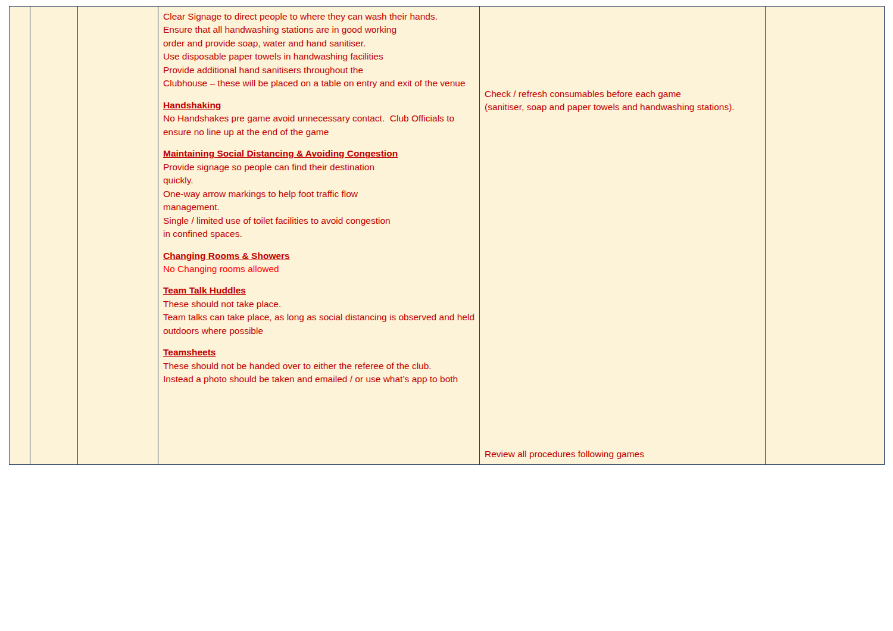| | | | Clear Signage to direct people to where they can wash their hands. Ensure that all handwashing stations are in good working order and provide soap, water and hand sanitiser. Use disposable paper towels in handwashing facilities Provide additional hand sanitisers throughout the Clubhouse – these will be placed on a table on entry and exit of the venue Handshaking No Handshakes pre game avoid unnecessary contact. Club Officials to ensure no line up at the end of the game Maintaining Social Distancing & Avoiding Congestion Provide signage so people can find their destination quickly. One-way arrow markings to help foot traffic flow management. Single / limited use of toilet facilities to avoid congestion in confined spaces. Changing Rooms & Showers No Changing rooms allowed Team Talk Huddles These should not take place. Team talks can take place, as long as social distancing is observed and held outdoors where possible Teamsheets These should not be handed over to either the referee of the club. Instead a photo should be taken and emailed / or use what’s app to both | Check / refresh consumables before each game (sanitiser, soap and paper towels and handwashing stations). Review all procedures following games | |